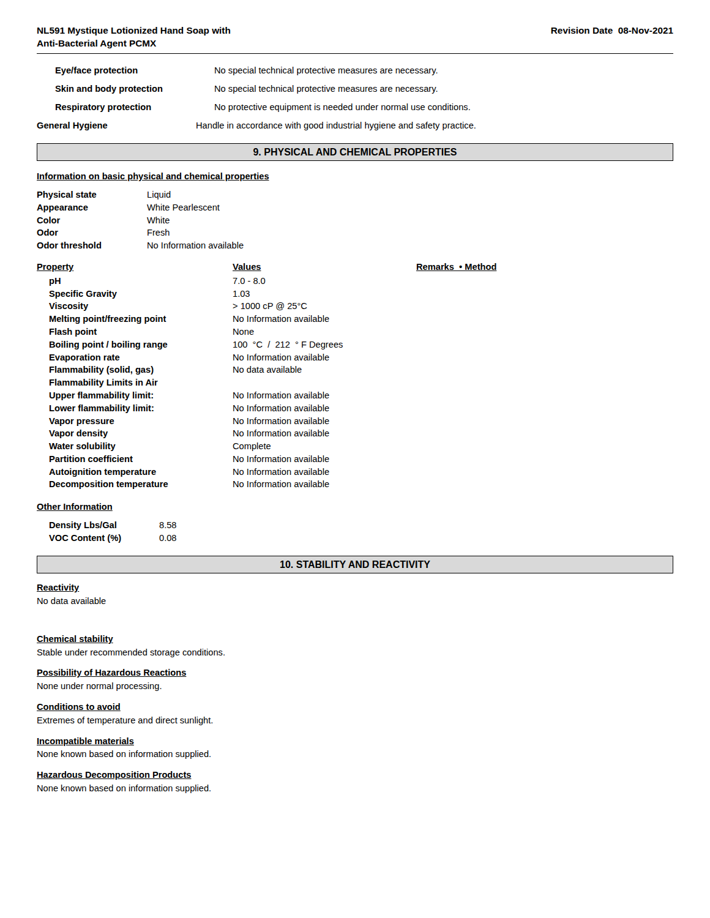NL591 Mystique Lotionized Hand Soap with
Anti-Bacterial Agent PCMX
Revision Date 08-Nov-2021
Eye/face protection
No special technical protective measures are necessary.
Skin and body protection
No special technical protective measures are necessary.
Respiratory protection
No protective equipment is needed under normal use conditions.
General Hygiene
Handle in accordance with good industrial hygiene and safety practice.
9. PHYSICAL AND CHEMICAL PROPERTIES
Information on basic physical and chemical properties
Physical state
Liquid
Appearance
White Pearlescent
Color
White
Odor
Fresh
Odor threshold
No Information available
| Property | Values | Remarks • Method |
| --- | --- | --- |
| pH | 7.0 - 8.0 | |
| Specific Gravity | 1.03 | |
| Viscosity | > 1000 cP @ 25°C | |
| Melting point/freezing point | No Information available | |
| Flash point | None | |
| Boiling point / boiling range | 100 °C / 212 ° F Degrees | |
| Evaporation rate | No Information available | |
| Flammability (solid, gas) | No data available | |
| Flammability Limits in Air | | |
| Upper flammability limit: | No Information available | |
| Lower flammability limit: | No Information available | |
| Vapor pressure | No Information available | |
| Vapor density | No Information available | |
| Water solubility | Complete | |
| Partition coefficient | No Information available | |
| Autoignition temperature | No Information available | |
| Decomposition temperature | No Information available | |
Other Information
Density Lbs/Gal
8.58
VOC Content (%)
0.08
10. STABILITY AND REACTIVITY
Reactivity
No data available
Chemical stability
Stable under recommended storage conditions.
Possibility of Hazardous Reactions
None under normal processing.
Conditions to avoid
Extremes of temperature and direct sunlight.
Incompatible materials
None known based on information supplied.
Hazardous Decomposition Products
None known based on information supplied.